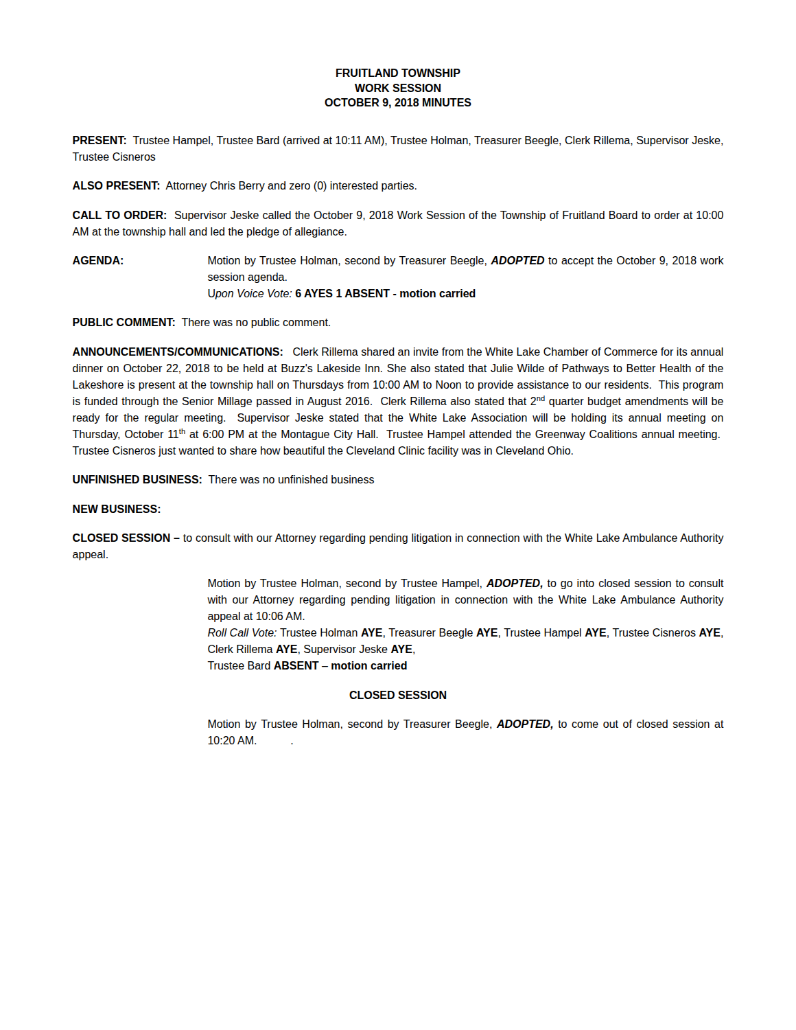FRUITLAND TOWNSHIP
WORK SESSION
OCTOBER 9, 2018 MINUTES
PRESENT: Trustee Hampel, Trustee Bard (arrived at 10:11 AM), Trustee Holman, Treasurer Beegle, Clerk Rillema, Supervisor Jeske, Trustee Cisneros
ALSO PRESENT: Attorney Chris Berry and zero (0) interested parties.
CALL TO ORDER: Supervisor Jeske called the October 9, 2018 Work Session of the Township of Fruitland Board to order at 10:00 AM at the township hall and led the pledge of allegiance.
AGENDA:
Motion by Trustee Holman, second by Treasurer Beegle, ADOPTED to accept the October 9, 2018 work session agenda.
Upon Voice Vote: 6 AYES 1 ABSENT - motion carried
PUBLIC COMMENT: There was no public comment.
ANNOUNCEMENTS/COMMUNICATIONS: Clerk Rillema shared an invite from the White Lake Chamber of Commerce for its annual dinner on October 22, 2018 to be held at Buzz's Lakeside Inn. She also stated that Julie Wilde of Pathways to Better Health of the Lakeshore is present at the township hall on Thursdays from 10:00 AM to Noon to provide assistance to our residents. This program is funded through the Senior Millage passed in August 2016. Clerk Rillema also stated that 2nd quarter budget amendments will be ready for the regular meeting. Supervisor Jeske stated that the White Lake Association will be holding its annual meeting on Thursday, October 11th at 6:00 PM at the Montague City Hall. Trustee Hampel attended the Greenway Coalitions annual meeting. Trustee Cisneros just wanted to share how beautiful the Cleveland Clinic facility was in Cleveland Ohio.
UNFINISHED BUSINESS: There was no unfinished business
NEW BUSINESS:
CLOSED SESSION – to consult with our Attorney regarding pending litigation in connection with the White Lake Ambulance Authority appeal.
Motion by Trustee Holman, second by Trustee Hampel, ADOPTED, to go into closed session to consult with our Attorney regarding pending litigation in connection with the White Lake Ambulance Authority appeal at 10:06 AM.
Roll Call Vote: Trustee Holman AYE, Treasurer Beegle AYE, Trustee Hampel AYE, Trustee Cisneros AYE, Clerk Rillema AYE, Supervisor Jeske AYE,
Trustee Bard ABSENT – motion carried
CLOSED SESSION
Motion by Trustee Holman, second by Treasurer Beegle, ADOPTED, to come out of closed session at 10:20 AM. .